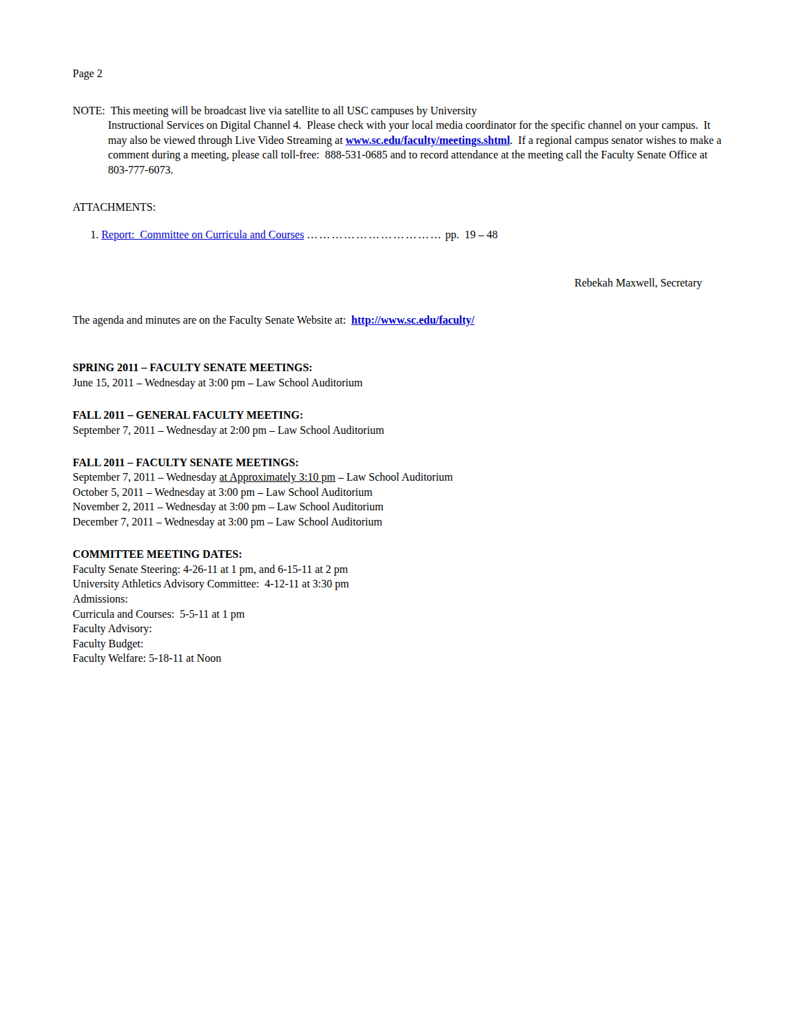Page 2
NOTE: This meeting will be broadcast live via satellite to all USC campuses by University Instructional Services on Digital Channel 4. Please check with your local media coordinator for the specific channel on your campus. It may also be viewed through Live Video Streaming at www.sc.edu/faculty/meetings.shtml. If a regional campus senator wishes to make a comment during a meeting, please call toll-free: 888-531-0685 and to record attendance at the meeting call the Faculty Senate Office at 803-777-6073.
ATTACHMENTS:
Report: Committee on Curricula and Courses …………………………… pp. 19 – 48
Rebekah Maxwell, Secretary
The agenda and minutes are on the Faculty Senate Website at: http://www.sc.edu/faculty/
SPRING 2011 – FACULTY SENATE MEETINGS:
June 15, 2011 – Wednesday at 3:00 pm – Law School Auditorium
FALL 2011 – GENERAL FACULTY MEETING:
September 7, 2011 – Wednesday at 2:00 pm – Law School Auditorium
FALL 2011 – FACULTY SENATE MEETINGS:
September 7, 2011 – Wednesday at Approximately 3:10 pm – Law School Auditorium
October 5, 2011 – Wednesday at 3:00 pm – Law School Auditorium
November 2, 2011 – Wednesday at 3:00 pm – Law School Auditorium
December 7, 2011 – Wednesday at 3:00 pm – Law School Auditorium
COMMITTEE MEETING DATES:
Faculty Senate Steering: 4-26-11 at 1 pm, and 6-15-11 at 2 pm
University Athletics Advisory Committee: 4-12-11 at 3:30 pm
Admissions:
Curricula and Courses: 5-5-11 at 1 pm
Faculty Advisory:
Faculty Budget:
Faculty Welfare: 5-18-11 at Noon